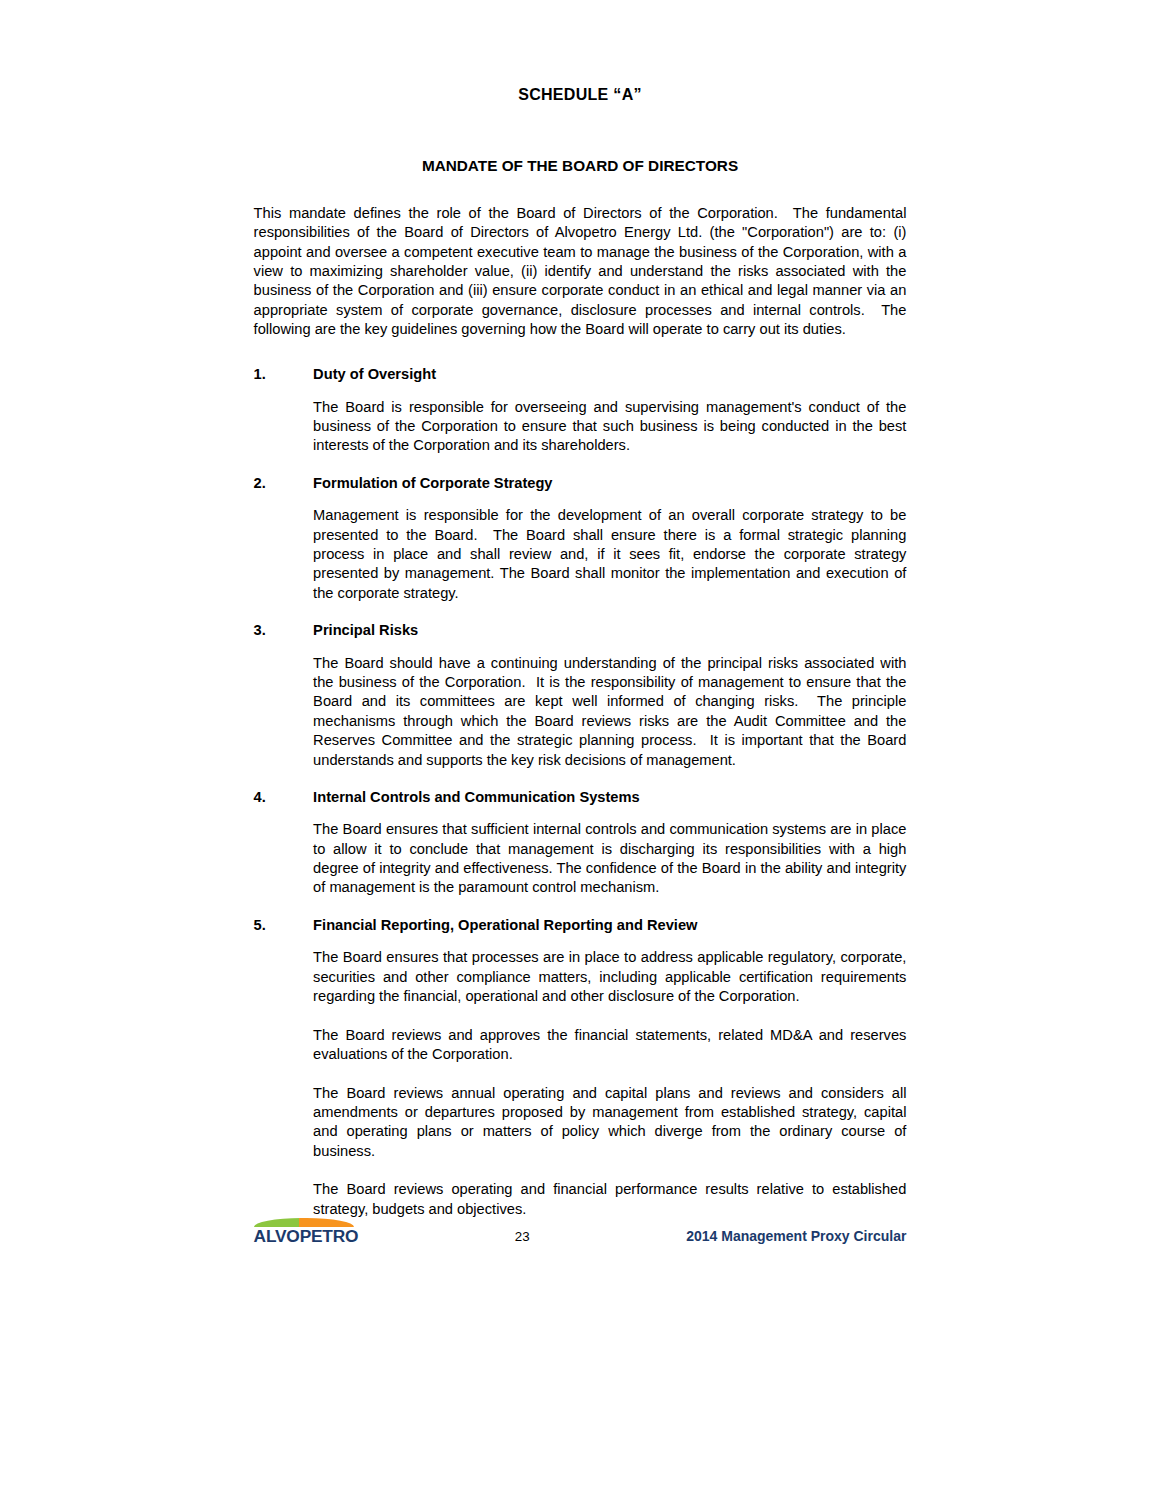SCHEDULE “A”
MANDATE OF THE BOARD OF DIRECTORS
This mandate defines the role of the Board of Directors of the Corporation. The fundamental responsibilities of the Board of Directors of Alvopetro Energy Ltd. (the "Corporation") are to: (i) appoint and oversee a competent executive team to manage the business of the Corporation, with a view to maximizing shareholder value, (ii) identify and understand the risks associated with the business of the Corporation and (iii) ensure corporate conduct in an ethical and legal manner via an appropriate system of corporate governance, disclosure processes and internal controls. The following are the key guidelines governing how the Board will operate to carry out its duties.
1. Duty of Oversight
The Board is responsible for overseeing and supervising management's conduct of the business of the Corporation to ensure that such business is being conducted in the best interests of the Corporation and its shareholders.
2. Formulation of Corporate Strategy
Management is responsible for the development of an overall corporate strategy to be presented to the Board. The Board shall ensure there is a formal strategic planning process in place and shall review and, if it sees fit, endorse the corporate strategy presented by management. The Board shall monitor the implementation and execution of the corporate strategy.
3. Principal Risks
The Board should have a continuing understanding of the principal risks associated with the business of the Corporation. It is the responsibility of management to ensure that the Board and its committees are kept well informed of changing risks. The principle mechanisms through which the Board reviews risks are the Audit Committee and the Reserves Committee and the strategic planning process. It is important that the Board understands and supports the key risk decisions of management.
4. Internal Controls and Communication Systems
The Board ensures that sufficient internal controls and communication systems are in place to allow it to conclude that management is discharging its responsibilities with a high degree of integrity and effectiveness. The confidence of the Board in the ability and integrity of management is the paramount control mechanism.
5. Financial Reporting, Operational Reporting and Review
The Board ensures that processes are in place to address applicable regulatory, corporate, securities and other compliance matters, including applicable certification requirements regarding the financial, operational and other disclosure of the Corporation.
The Board reviews and approves the financial statements, related MD&A and reserves evaluations of the Corporation.
The Board reviews annual operating and capital plans and reviews and considers all amendments or departures proposed by management from established strategy, capital and operating plans or matters of policy which diverge from the ordinary course of business.
The Board reviews operating and financial performance results relative to established strategy, budgets and objectives.
ALVO PETRO
23
2014 Management Proxy Circular